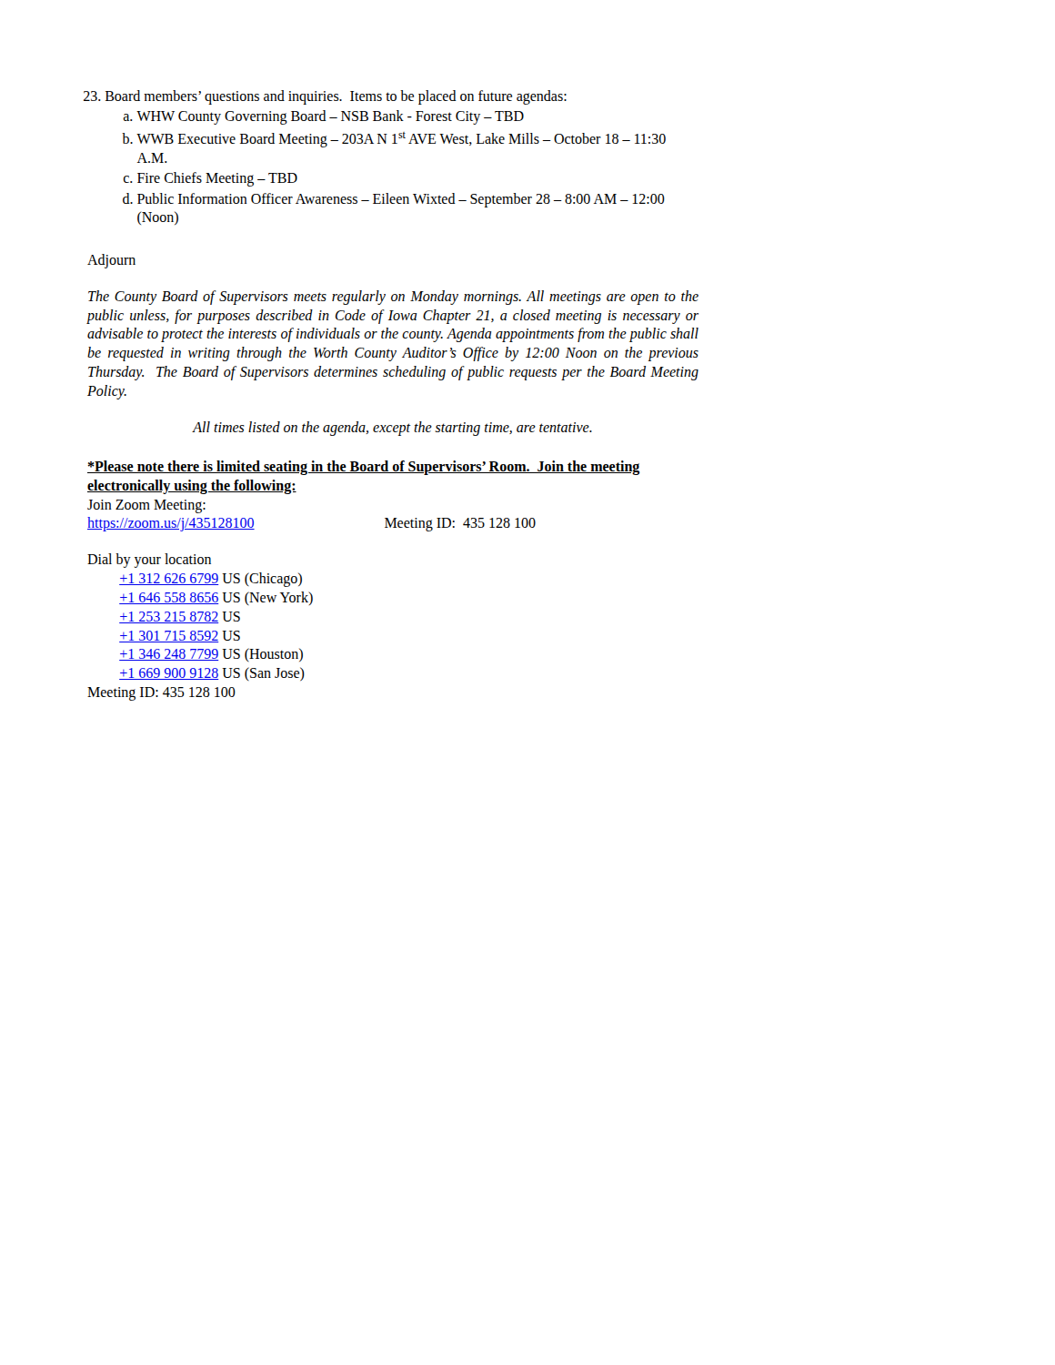Board members’ questions and inquiries. Items to be placed on future agendas:
WHW County Governing Board – NSB Bank - Forest City – TBD
WWB Executive Board Meeting – 203A N 1st AVE West, Lake Mills – October 18 – 11:30 A.M.
Fire Chiefs Meeting – TBD
Public Information Officer Awareness – Eileen Wixted – September 28 – 8:00 AM – 12:00 (Noon)
Adjourn
The County Board of Supervisors meets regularly on Monday mornings. All meetings are open to the public unless, for purposes described in Code of Iowa Chapter 21, a closed meeting is necessary or advisable to protect the interests of individuals or the county. Agenda appointments from the public shall be requested in writing through the Worth County Auditor’s Office by 12:00 Noon on the previous Thursday. The Board of Supervisors determines scheduling of public requests per the Board Meeting Policy.
All times listed on the agenda, except the starting time, are tentative.
*Please note there is limited seating in the Board of Supervisors’ Room. Join the meeting electronically using the following:
Join Zoom Meeting:
https://zoom.us/j/435128100 Meeting ID: 435 128 100
Dial by your location
+1 312 626 6799 US (Chicago)
+1 646 558 8656 US (New York)
+1 253 215 8782 US
+1 301 715 8592 US
+1 346 248 7799 US (Houston)
+1 669 900 9128 US (San Jose)
Meeting ID: 435 128 100